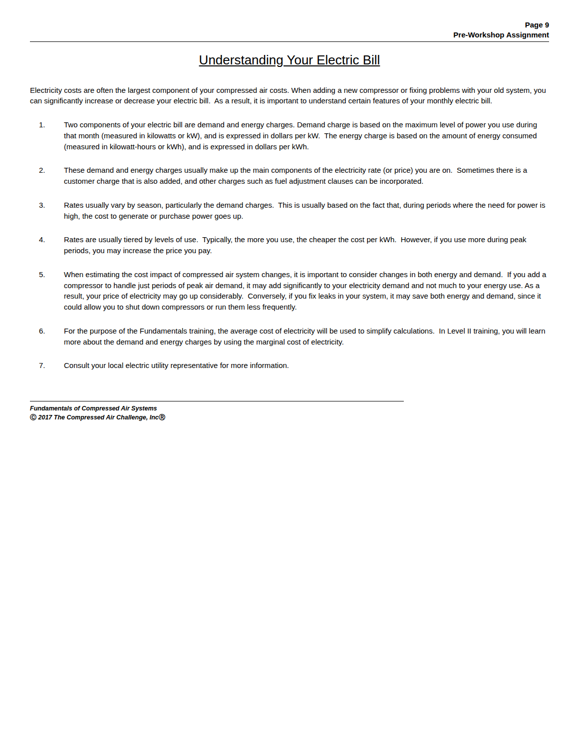Page 9
Pre-Workshop Assignment
Understanding Your Electric Bill
Electricity costs are often the largest component of your compressed air costs. When adding a new compressor or fixing problems with your old system, you can significantly increase or decrease your electric bill. As a result, it is important to understand certain features of your monthly electric bill.
Two components of your electric bill are demand and energy charges. Demand charge is based on the maximum level of power you use during that month (measured in kilowatts or kW), and is expressed in dollars per kW. The energy charge is based on the amount of energy consumed (measured in kilowatt-hours or kWh), and is expressed in dollars per kWh.
These demand and energy charges usually make up the main components of the electricity rate (or price) you are on. Sometimes there is a customer charge that is also added, and other charges such as fuel adjustment clauses can be incorporated.
Rates usually vary by season, particularly the demand charges. This is usually based on the fact that, during periods where the need for power is high, the cost to generate or purchase power goes up.
Rates are usually tiered by levels of use. Typically, the more you use, the cheaper the cost per kWh. However, if you use more during peak periods, you may increase the price you pay.
When estimating the cost impact of compressed air system changes, it is important to consider changes in both energy and demand. If you add a compressor to handle just periods of peak air demand, it may add significantly to your electricity demand and not much to your energy use. As a result, your price of electricity may go up considerably. Conversely, if you fix leaks in your system, it may save both energy and demand, since it could allow you to shut down compressors or run them less frequently.
For the purpose of the Fundamentals training, the average cost of electricity will be used to simplify calculations. In Level II training, you will learn more about the demand and energy charges by using the marginal cost of electricity.
Consult your local electric utility representative for more information.
Fundamentals of Compressed Air Systems
Ⓒ 2017 The Compressed Air Challenge, IncⓇ